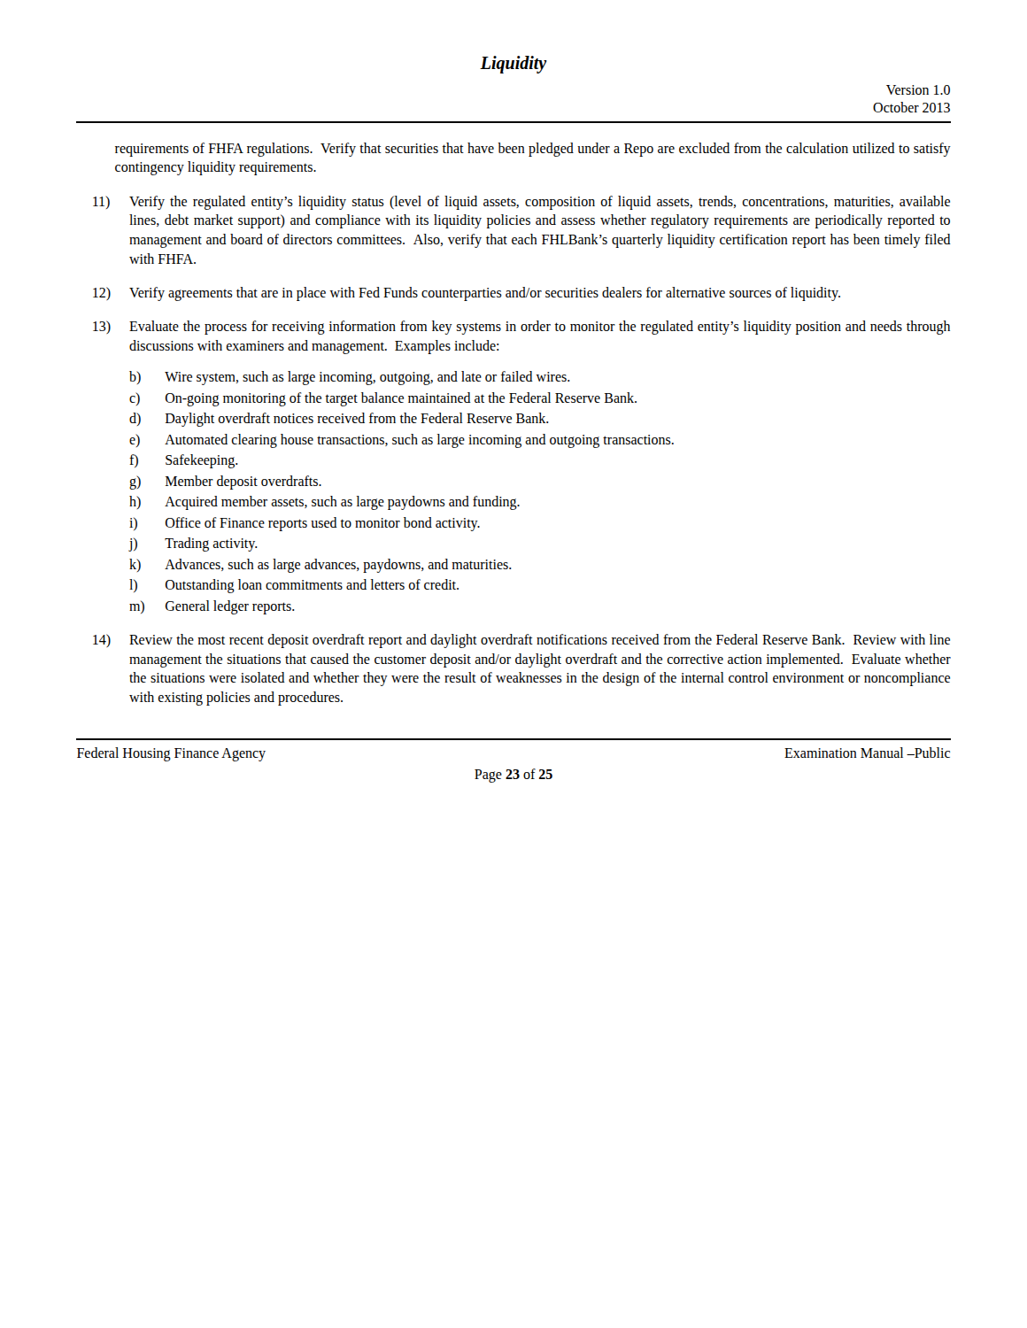Liquidity
Version 1.0
October 2013
requirements of FHFA regulations. Verify that securities that have been pledged under a Repo are excluded from the calculation utilized to satisfy contingency liquidity requirements.
11) Verify the regulated entity’s liquidity status (level of liquid assets, composition of liquid assets, trends, concentrations, maturities, available lines, debt market support) and compliance with its liquidity policies and assess whether regulatory requirements are periodically reported to management and board of directors committees. Also, verify that each FHLBank’s quarterly liquidity certification report has been timely filed with FHFA.
12) Verify agreements that are in place with Fed Funds counterparties and/or securities dealers for alternative sources of liquidity.
13) Evaluate the process for receiving information from key systems in order to monitor the regulated entity’s liquidity position and needs through discussions with examiners and management. Examples include:
b) Wire system, such as large incoming, outgoing, and late or failed wires.
c) On-going monitoring of the target balance maintained at the Federal Reserve Bank.
d) Daylight overdraft notices received from the Federal Reserve Bank.
e) Automated clearing house transactions, such as large incoming and outgoing transactions.
f) Safekeeping.
g) Member deposit overdrafts.
h) Acquired member assets, such as large paydowns and funding.
i) Office of Finance reports used to monitor bond activity.
j) Trading activity.
k) Advances, such as large advances, paydowns, and maturities.
l) Outstanding loan commitments and letters of credit.
m) General ledger reports.
14) Review the most recent deposit overdraft report and daylight overdraft notifications received from the Federal Reserve Bank. Review with line management the situations that caused the customer deposit and/or daylight overdraft and the corrective action implemented. Evaluate whether the situations were isolated and whether they were the result of weaknesses in the design of the internal control environment or noncompliance with existing policies and procedures.
Federal Housing Finance Agency Examination Manual –Public
Page 23 of 25